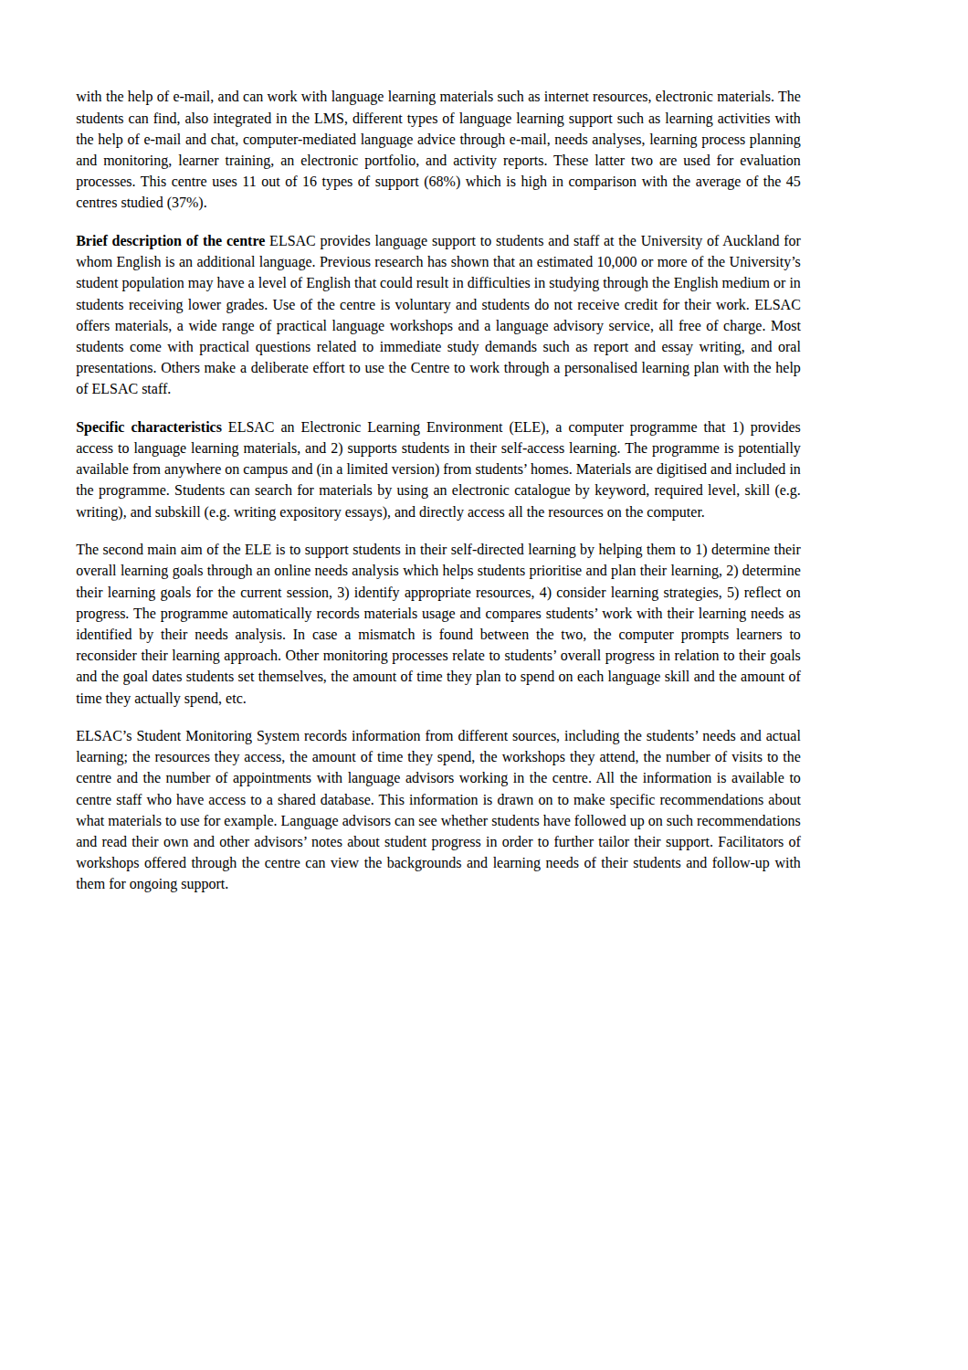with the help of e-mail, and can work with language learning materials such as internet resources, electronic materials. The students can find, also integrated in the LMS, different types of language learning support such as learning activities with the help of e-mail and chat, computer-mediated language advice through e-mail, needs analyses, learning process planning and monitoring, learner training, an electronic portfolio, and activity reports. These latter two are used for evaluation processes. This centre uses 11 out of 16 types of support (68%) which is high in comparison with the average of the 45 centres studied (37%).
Brief description of the centre ELSAC provides language support to students and staff at the University of Auckland for whom English is an additional language. Previous research has shown that an estimated 10,000 or more of the University’s student population may have a level of English that could result in difficulties in studying through the English medium or in students receiving lower grades. Use of the centre is voluntary and students do not receive credit for their work. ELSAC offers materials, a wide range of practical language workshops and a language advisory service, all free of charge. Most students come with practical questions related to immediate study demands such as report and essay writing, and oral presentations. Others make a deliberate effort to use the Centre to work through a personalised learning plan with the help of ELSAC staff.
Specific characteristics ELSAC an Electronic Learning Environment (ELE), a computer programme that 1) provides access to language learning materials, and 2) supports students in their self-access learning. The programme is potentially available from anywhere on campus and (in a limited version) from students’ homes. Materials are digitised and included in the programme. Students can search for materials by using an electronic catalogue by keyword, required level, skill (e.g. writing), and subskill (e.g. writing expository essays), and directly access all the resources on the computer.
The second main aim of the ELE is to support students in their self-directed learning by helping them to 1) determine their overall learning goals through an online needs analysis which helps students prioritise and plan their learning, 2) determine their learning goals for the current session, 3) identify appropriate resources, 4) consider learning strategies, 5) reflect on progress. The programme automatically records materials usage and compares students’ work with their learning needs as identified by their needs analysis. In case a mismatch is found between the two, the computer prompts learners to reconsider their learning approach. Other monitoring processes relate to students’ overall progress in relation to their goals and the goal dates students set themselves, the amount of time they plan to spend on each language skill and the amount of time they actually spend, etc.
ELSAC’s Student Monitoring System records information from different sources, including the students’ needs and actual learning; the resources they access, the amount of time they spend, the workshops they attend, the number of visits to the centre and the number of appointments with language advisors working in the centre. All the information is available to centre staff who have access to a shared database. This information is drawn on to make specific recommendations about what materials to use for example. Language advisors can see whether students have followed up on such recommendations and read their own and other advisors’ notes about student progress in order to further tailor their support. Facilitators of workshops offered through the centre can view the backgrounds and learning needs of their students and follow-up with them for ongoing support.